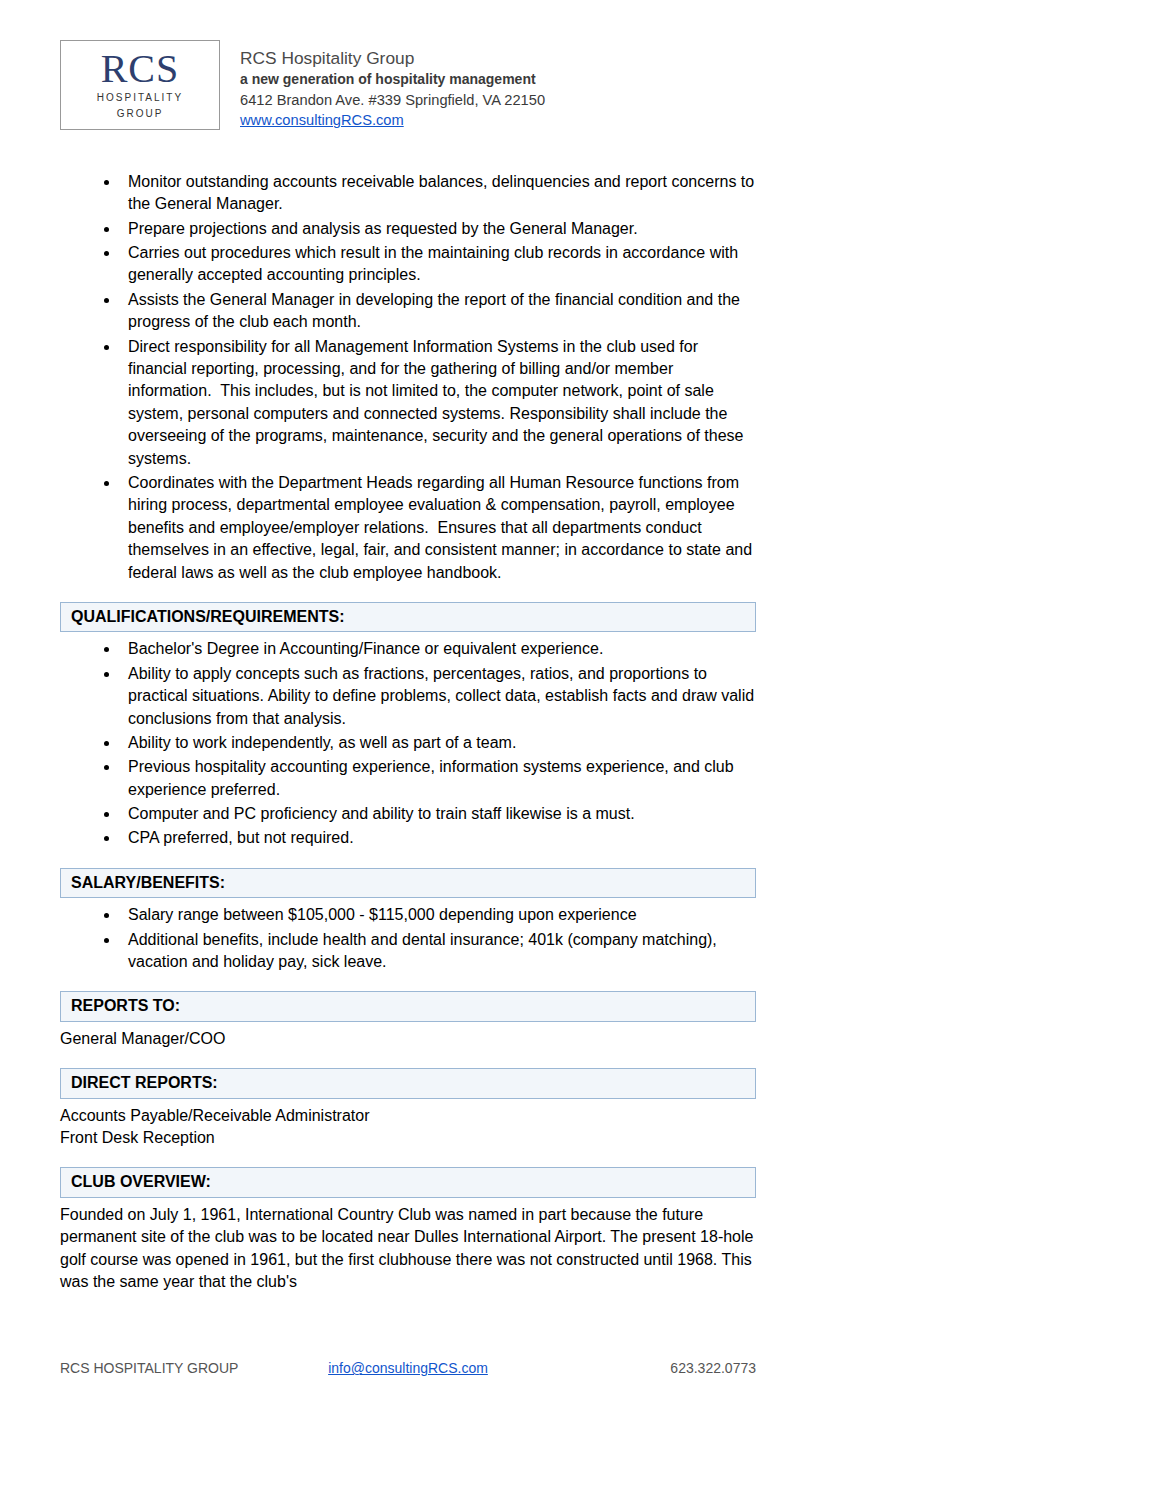RCS
HOSPITALITY
GROUP
RCS Hospitality Group
a new generation of hospitality management
6412 Brandon Ave. #339 Springfield, VA 22150
www.consultingRCS.com
Monitor outstanding accounts receivable balances, delinquencies and report concerns to the General Manager.
Prepare projections and analysis as requested by the General Manager.
Carries out procedures which result in the maintaining club records in accordance with generally accepted accounting principles.
Assists the General Manager in developing the report of the financial condition and the progress of the club each month.
Direct responsibility for all Management Information Systems in the club used for financial reporting, processing, and for the gathering of billing and/or member information. This includes, but is not limited to, the computer network, point of sale system, personal computers and connected systems. Responsibility shall include the overseeing of the programs, maintenance, security and the general operations of these systems.
Coordinates with the Department Heads regarding all Human Resource functions from hiring process, departmental employee evaluation & compensation, payroll, employee benefits and employee/employer relations. Ensures that all departments conduct themselves in an effective, legal, fair, and consistent manner; in accordance to state and federal laws as well as the club employee handbook.
QUALIFICATIONS/REQUIREMENTS:
Bachelor's Degree in Accounting/Finance or equivalent experience.
Ability to apply concepts such as fractions, percentages, ratios, and proportions to practical situations. Ability to define problems, collect data, establish facts and draw valid conclusions from that analysis.
Ability to work independently, as well as part of a team.
Previous hospitality accounting experience, information systems experience, and club experience preferred.
Computer and PC proficiency and ability to train staff likewise is a must.
CPA preferred, but not required.
SALARY/BENEFITS:
Salary range between $105,000 - $115,000 depending upon experience
Additional benefits, include health and dental insurance; 401k (company matching), vacation and holiday pay, sick leave.
REPORTS TO:
General Manager/COO
DIRECT REPORTS:
Accounts Payable/Receivable Administrator
Front Desk Reception
CLUB OVERVIEW:
Founded on July 1, 1961, International Country Club was named in part because the future permanent site of the club was to be located near Dulles International Airport. The present 18-hole golf course was opened in 1961, but the first clubhouse there was not constructed until 1968. This was the same year that the club's
RCS HOSPITALITY GROUP
info@consultingRCS.com
623.322.0773